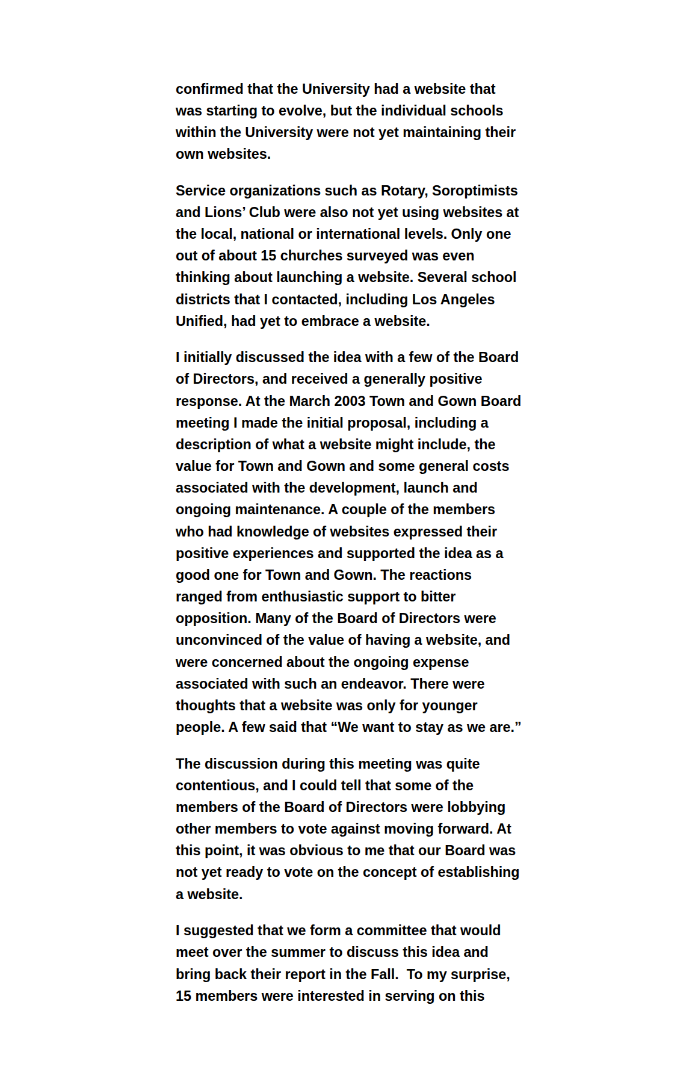confirmed that the University had a website that was starting to evolve, but the individual schools within the University were not yet maintaining their own websites.
Service organizations such as Rotary, Soroptimists and Lions’ Club were also not yet using websites at the local, national or international levels. Only one out of about 15 churches surveyed was even thinking about launching a website. Several school districts that I contacted, including Los Angeles Unified, had yet to embrace a website.
I initially discussed the idea with a few of the Board of Directors, and received a generally positive response. At the March 2003 Town and Gown Board meeting I made the initial proposal, including a description of what a website might include, the value for Town and Gown and some general costs associated with the development, launch and ongoing maintenance. A couple of the members who had knowledge of websites expressed their positive experiences and supported the idea as a good one for Town and Gown. The reactions ranged from enthusiastic support to bitter opposition. Many of the Board of Directors were unconvinced of the value of having a website, and were concerned about the ongoing expense associated with such an endeavor. There were thoughts that a website was only for younger people. A few said that “We want to stay as we are.”
The discussion during this meeting was quite contentious, and I could tell that some of the members of the Board of Directors were lobbying other members to vote against moving forward. At this point, it was obvious to me that our Board was not yet ready to vote on the concept of establishing a website.
I suggested that we form a committee that would meet over the summer to discuss this idea and bring back their report in the Fall. To my surprise, 15 members were interested in serving on this